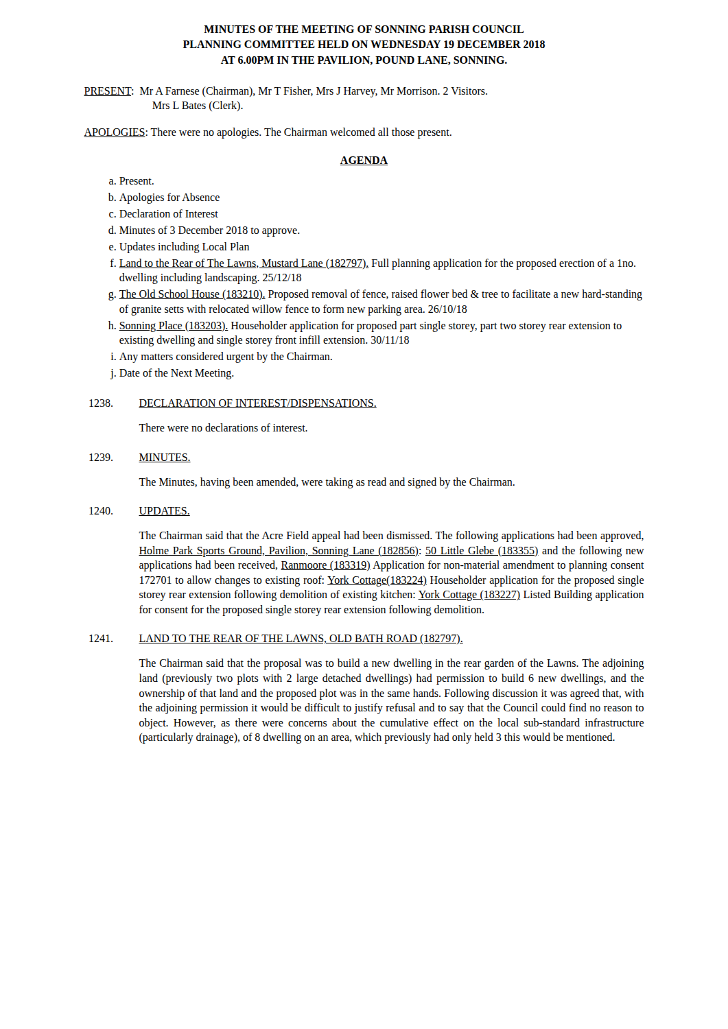Minutes of the Meeting of Sonning Parish Council
Planning Committee Held on Wednesday 19 December 2018
at 6.00pm in the Pavilion, Pound Lane, Sonning.
PRESENT: Mr A Farnese (Chairman), Mr T Fisher, Mrs J Harvey, Mr Morrison. 2 Visitors.
Mrs L Bates (Clerk).
APOLOGIES: There were no apologies. The Chairman welcomed all those present.
AGENDA
Present.
Apologies for Absence
Declaration of Interest
Minutes of 3 December 2018 to approve.
Updates including Local Plan
Land to the Rear of The Lawns, Mustard Lane (182797). Full planning application for the proposed erection of a 1no. dwelling including landscaping. 25/12/18
The Old School House (183210). Proposed removal of fence, raised flower bed & tree to facilitate a new hard-standing of granite setts with relocated willow fence to form new parking area. 26/10/18
Sonning Place (183203). Householder application for proposed part single storey, part two storey rear extension to existing dwelling and single storey front infill extension. 30/11/18
Any matters considered urgent by the Chairman.
Date of the Next Meeting.
1238.
DECLARATION OF INTEREST/DISPENSATIONS.
There were no declarations of interest.
1239.
MINUTES.
The Minutes, having been amended, were taking as read and signed by the Chairman.
1240.
UPDATES.
The Chairman said that the Acre Field appeal had been dismissed. The following applications had been approved, Holme Park Sports Ground, Pavilion, Sonning Lane (182856): 50 Little Glebe (183355) and the following new applications had been received, Ranmoore (183319) Application for non-material amendment to planning consent 172701 to allow changes to existing roof: York Cottage(183224) Householder application for the proposed single storey rear extension following demolition of existing kitchen: York Cottage (183227) Listed Building application for consent for the proposed single storey rear extension following demolition.
1241.
LAND TO THE REAR OF THE LAWNS, OLD BATH ROAD (182797).
The Chairman said that the proposal was to build a new dwelling in the rear garden of the Lawns. The adjoining land (previously two plots with 2 large detached dwellings) had permission to build 6 new dwellings, and the ownership of that land and the proposed plot was in the same hands. Following discussion it was agreed that, with the adjoining permission it would be difficult to justify refusal and to say that the Council could find no reason to object. However, as there were concerns about the cumulative effect on the local sub-standard infrastructure (particularly drainage), of 8 dwelling on an area, which previously had only held 3 this would be mentioned.